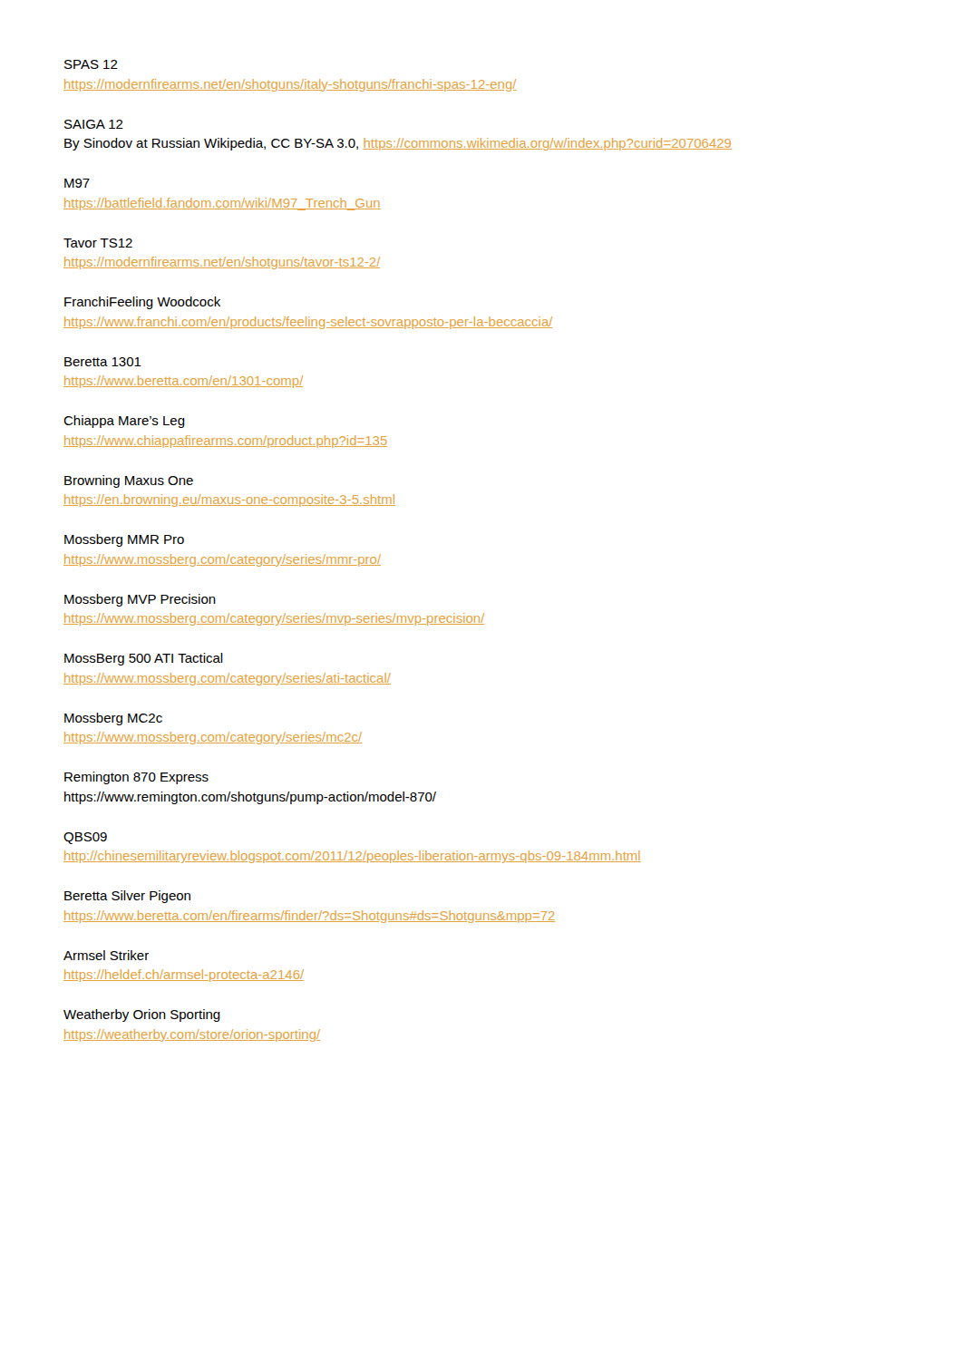SPAS 12
https://modernfirearms.net/en/shotguns/italy-shotguns/franchi-spas-12-eng/
SAIGA 12
By Sinodov at Russian Wikipedia, CC BY-SA 3.0, https://commons.wikimedia.org/w/index.php?curid=20706429
M97
https://battlefield.fandom.com/wiki/M97_Trench_Gun
Tavor TS12
https://modernfirearms.net/en/shotguns/tavor-ts12-2/
FranchiFeeling Woodcock
https://www.franchi.com/en/products/feeling-select-sovrapposto-per-la-beccaccia/
Beretta 1301
https://www.beretta.com/en/1301-comp/
Chiappa Mare’s Leg
https://www.chiappafirearms.com/product.php?id=135
Browning Maxus One
https://en.browning.eu/maxus-one-composite-3-5.shtml
Mossberg MMR Pro
https://www.mossberg.com/category/series/mmr-pro/
Mossberg MVP Precision
https://www.mossberg.com/category/series/mvp-series/mvp-precision/
MossBerg 500 ATI Tactical
https://www.mossberg.com/category/series/ati-tactical/
Mossberg MC2c
https://www.mossberg.com/category/series/mc2c/
Remington 870 Express
https://www.remington.com/shotguns/pump-action/model-870/
QBS09
http://chinesemilitaryreview.blogspot.com/2011/12/peoples-liberation-armys-qbs-09-184mm.html
Beretta Silver Pigeon
https://www.beretta.com/en/firearms/finder/?ds=Shotguns#ds=Shotguns&mpp=72
Armsel Striker
https://heldef.ch/armsel-protecta-a2146/
Weatherby Orion Sporting
https://weatherby.com/store/orion-sporting/